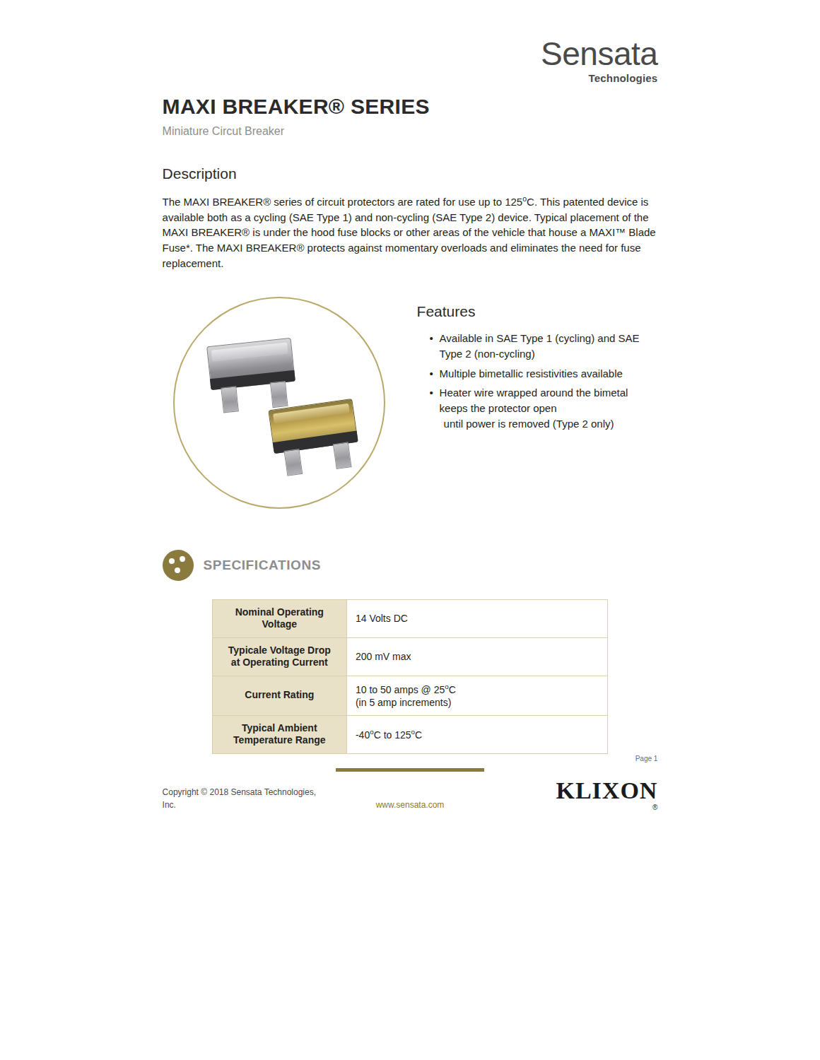Sensata
Technologies
MAXI BREAKER® SERIES
Miniature Circut Breaker
Description
The MAXI BREAKER® series of circuit protectors are rated for use up to 125oC. This patented device is available both as a cycling (SAE Type 1) and non-cycling (SAE Type 2) device. Typical placement of the MAXI BREAKER® is under the hood fuse blocks or other areas of the vehicle that house a MAXI™ Blade Fuse*. The MAXI BREAKER® protects against momentary overloads and eliminates the need for fuse replacement.
Features
Available in SAE Type 1 (cycling) and SAE Type 2 (non-cycling)
Multiple bimetallic resistivities available
Heater wire wrapped around the bimetal keeps the protector openuntil power is removed (Type 2 only)
SPECIFICATIONS
| Nominal Operating Voltage | 14 Volts DC |
| Typicale Voltage Drop at Operating Current | 200 mV max |
| Current Rating | 10 to 50 amps @ 25 o C (in 5 amp increments) |
| Typical Ambient Temperature Range | -40 o C to 125 o C |
Page 1
Copyright © 2018 Sensata Technologies, Inc.
www.sensata.com
KLIXON ®